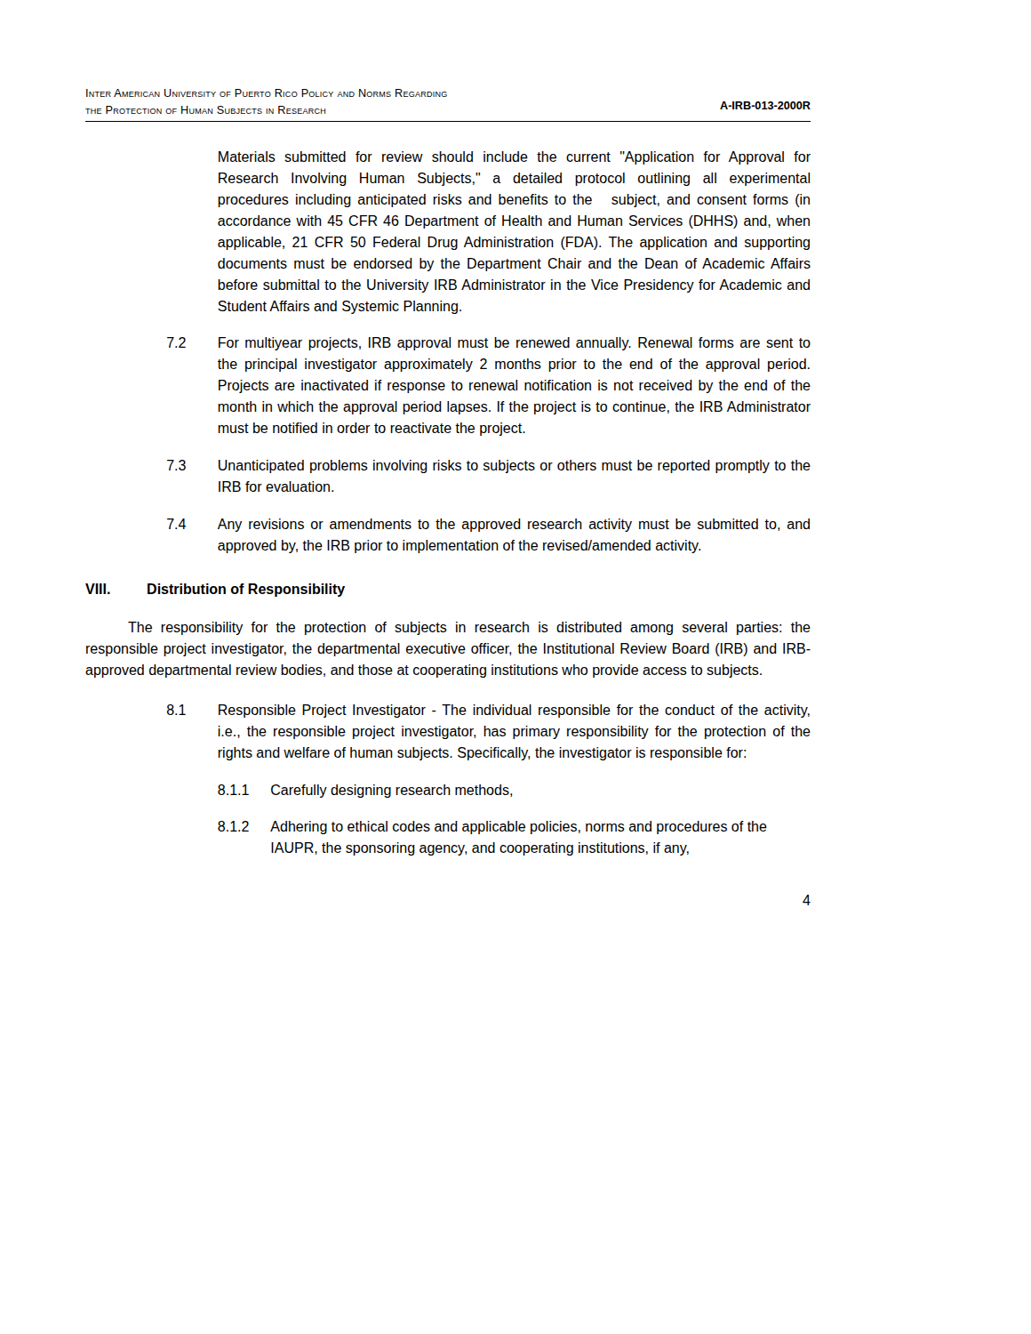Inter American University of Puerto Rico Policy and Norms Regarding
the Protection of Human Subjects in Research
A-IRB-013-2000R
Materials submitted for review should include the current "Application for Approval for Research Involving Human Subjects," a detailed protocol outlining all experimental procedures including anticipated risks and benefits to the subject, and consent forms (in accordance with 45 CFR 46 Department of Health and Human Services (DHHS) and, when applicable, 21 CFR 50 Federal Drug Administration (FDA). The application and supporting documents must be endorsed by the Department Chair and the Dean of Academic Affairs before submittal to the University IRB Administrator in the Vice Presidency for Academic and Student Affairs and Systemic Planning.
7.2 For multiyear projects, IRB approval must be renewed annually. Renewal forms are sent to the principal investigator approximately 2 months prior to the end of the approval period. Projects are inactivated if response to renewal notification is not received by the end of the month in which the approval period lapses. If the project is to continue, the IRB Administrator must be notified in order to reactivate the project.
7.3 Unanticipated problems involving risks to subjects or others must be reported promptly to the IRB for evaluation.
7.4 Any revisions or amendments to the approved research activity must be submitted to, and approved by, the IRB prior to implementation of the revised/amended activity.
VIII. Distribution of Responsibility
The responsibility for the protection of subjects in research is distributed among several parties: the responsible project investigator, the departmental executive officer, the Institutional Review Board (IRB) and IRB-approved departmental review bodies, and those at cooperating institutions who provide access to subjects.
8.1 Responsible Project Investigator - The individual responsible for the conduct of the activity, i.e., the responsible project investigator, has primary responsibility for the protection of the rights and welfare of human subjects. Specifically, the investigator is responsible for:
8.1.1 Carefully designing research methods,
8.1.2 Adhering to ethical codes and applicable policies, norms and procedures of the IAUPR, the sponsoring agency, and cooperating institutions, if any,
4